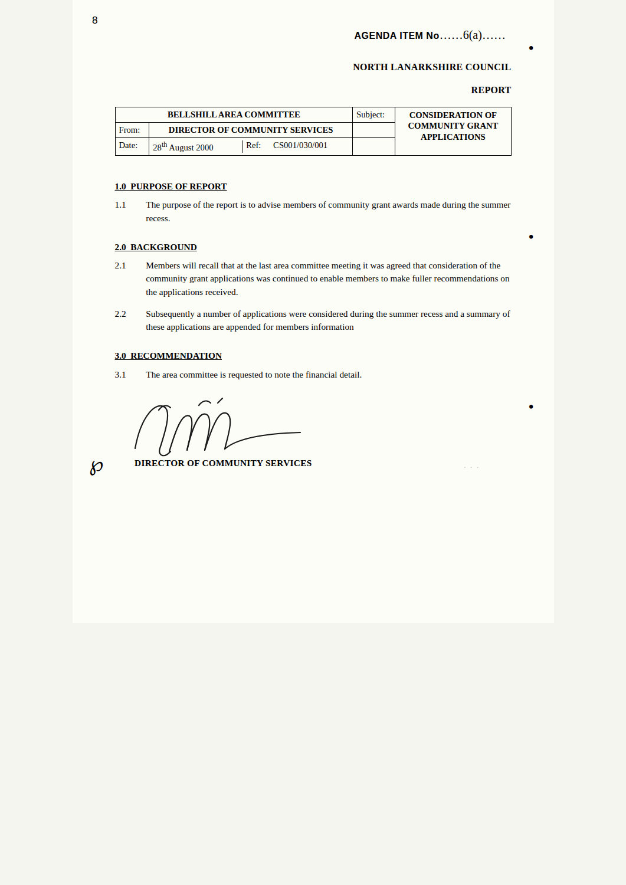8
• • •
AGENDA ITEM No……6(a)……
NORTH LANARKSHIRE COUNCIL
REPORT
| BELLSHILL AREA COMMITTEE | Subject: | CONSIDERATION OF COMMUNITY GRANT APPLICATIONS |
| From: | DIRECTOR OF COMMUNITY SERVICES | |
| Date: | / 28 th August 2000 / Ref: / CS001/030/001 / | |
1.0 PURPOSE OF REPORT
1.1 The purpose of the report is to advise members of community grant awards made during the summer recess.
2.0 BACKGROUND
2.1 Members will recall that at the last area committee meeting it was agreed that consideration of the community grant applications was continued to enable members to make fuller recommendations on the applications received.
2.2 Subsequently a number of applications were considered during the summer recess and a summary of these applications are appended for members information
3.0 RECOMMENDATION
3.1 The area committee is requested to note the financial detail.
℘
DIRECTOR OF COMMUNITY SERVICES
· · ·